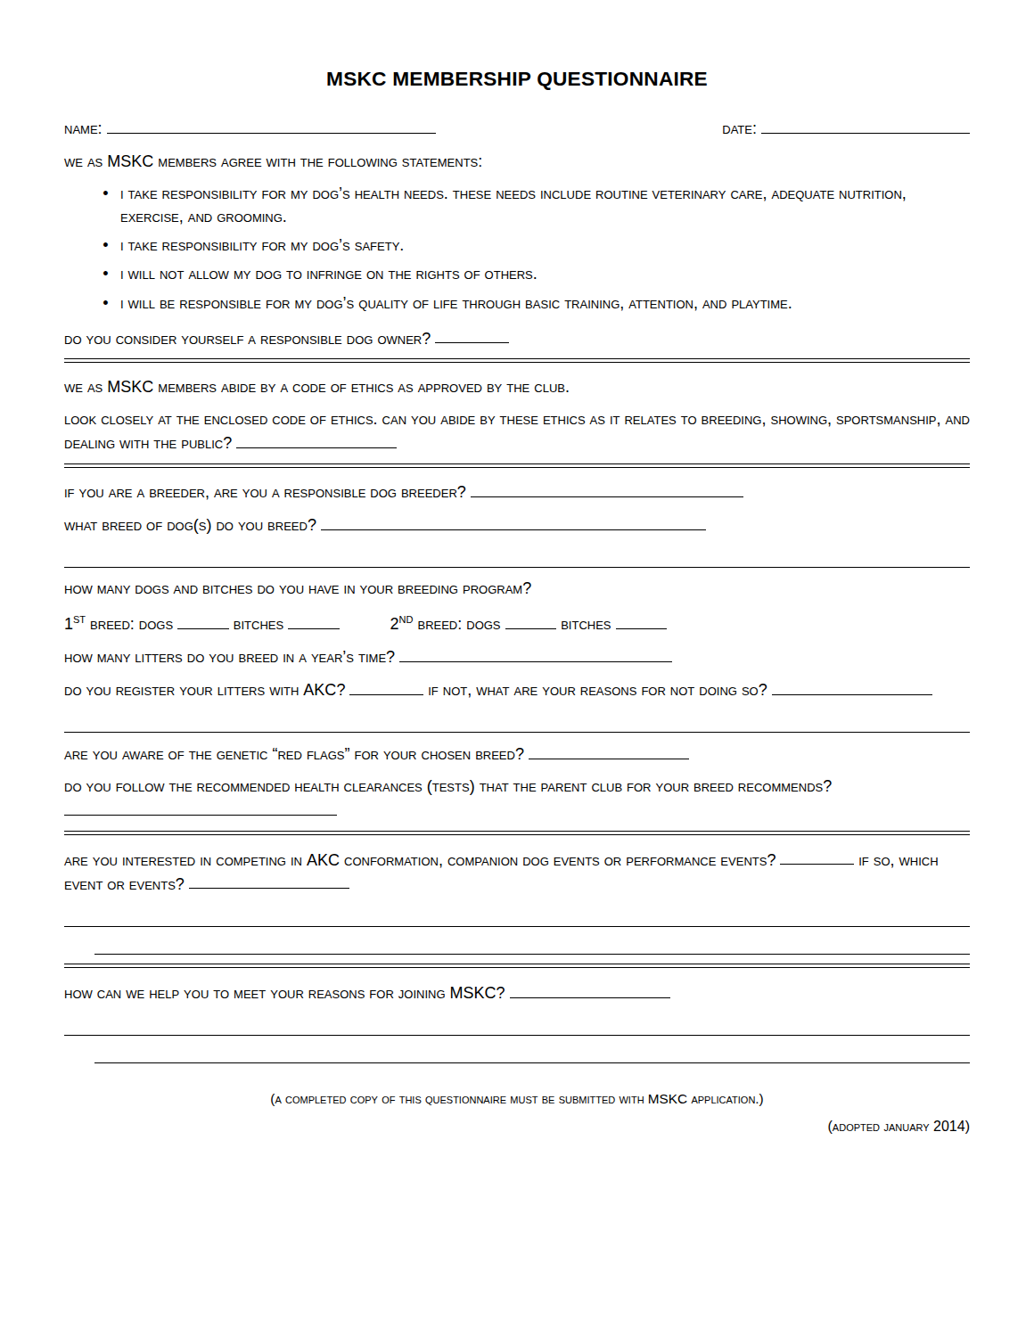MSKC MEMBERSHIP QUESTIONNAIRE
Name:
Date:
We as MSKC members agree with the following statements:
I take responsibility for my dog’s health needs. These needs include routine veterinary care, adequate nutrition, exercise, and grooming.
I take responsibility for my dog’s safety.
I will not allow my dog to infringe on the rights of others.
I will be responsible for my dog’s quality of life through basic training, attention, and playtime.
Do you consider yourself a responsible dog owner?
We as MSKC members abide by a Code of Ethics as approved by the Club.
Look closely at the enclosed Code of Ethics. Can you abide by these ethics as it relates to breeding, showing, sportsmanship, and dealing with the public?
If you are a breeder, are you a responsible dog breeder?
What breed of dog(s) do you breed?
How many dogs and bitches do you have in your breeding program?
1st breed: Dogs Bitches 2nd breed: Dogs Bitches
How many litters do you breed in a year’s time?
Do you register your litters with AKC? If not, what are your reasons for not doing so?
Are you aware of the genetic “red flags” for your chosen breed?
Do you follow the recommended health clearances (tests) that the parent club for your breed recommends?
Are you interested in competing in AKC Conformation, Companion Dog Events or Performance Events? If so, which event or events?
How can we help you to meet your reasons for joining MSKC?
(A completed copy of this Questionnaire must be submitted with MSKC Application.)
(Adopted January 2014)